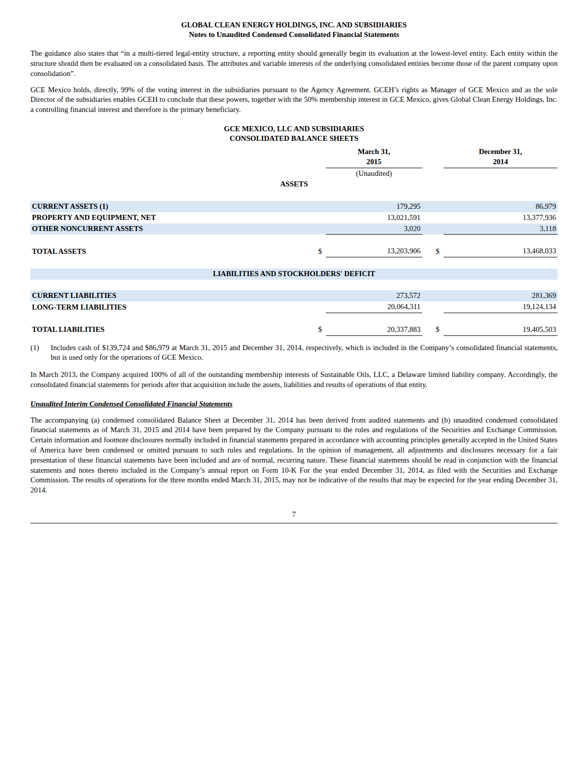GLOBAL CLEAN ENERGY HOLDINGS, INC. AND SUBSIDIARIES
Notes to Unaudited Condensed Consolidated Financial Statements
The guidance also states that “in a multi-tiered legal-entity structure, a reporting entity should generally begin its evaluation at the lowest-level entity. Each entity within the structure should then be evaluated on a consolidated basis. The attributes and variable interests of the underlying consolidated entities become those of the parent company upon consolidation”.
GCE Mexico holds, directly, 99% of the voting interest in the subsidiaries pursuant to the Agency Agreement. GCEH’s rights as Manager of GCE Mexico and as the sole Director of the subsidiaries enables GCEH to conclude that these powers, together with the 50% membership interest in GCE Mexico, gives Global Clean Energy Holdings, Inc. a controlling financial interest and therefore is the primary beneficiary.
GCE MEXICO, LLC AND SUBSIDIARIES
CONSOLIDATED BALANCE SHEETS
| | | | March 31, 2015 | | | December 31, 2014 |
| | | | (Unaudited) | | | |
| ASSETS |
| CURRENT ASSETS (1) | | | 179,295 | | | 86,979 |
| PROPERTY AND EQUIPMENT, NET | | | 13,021,591 | | | 13,377,936 |
| OTHER NONCURRENT ASSETS | | | 3,020 | | | 3,118 |
| TOTAL ASSETS | | $ | 13,203,906 | | $ | 13,468,033 |
| LIABILITIES AND STOCKHOLDERS' DEFICIT |
| CURRENT LIABILITIES | | | 273,572 | | | 281,369 |
| LONG-TERM LIABILITIES | | | 20,064,311 | | | 19,124,134 |
| TOTAL LIABILITIES | | $ | 20,337,883 | | $ | 19,405,503 |
(1)
Includes cash of $139,724 and $86,979 at March 31, 2015 and December 31, 2014, respectively, which is included in the Company’s consolidated financial statements, but is used only for the operations of GCE Mexico.
In March 2013, the Company acquired 100% of all of the outstanding membership interests of Sustainable Oils, LLC, a Delaware limited liability company. Accordingly, the consolidated financial statements for periods after that acquisition include the assets, liabilities and results of operations of that entity.
Unaudited Interim Condensed Consolidated Financial Statements
The accompanying (a) condensed consolidated Balance Sheet at December 31, 2014 has been derived from audited statements and (b) unaudited condensed consolidated financial statements as of March 31, 2015 and 2014 have been prepared by the Company pursuant to the rules and regulations of the Securities and Exchange Commission. Certain information and footnote disclosures normally included in financial statements prepared in accordance with accounting principles generally accepted in the United States of America have been condensed or omitted pursuant to such rules and regulations. In the opinion of management, all adjustments and disclosures necessary for a fair presentation of these financial statements have been included and are of normal, recurring nature. These financial statements should be read in conjunction with the financial statements and notes thereto included in the Company’s annual report on Form 10-K For the year ended December 31, 2014, as filed with the Securities and Exchange Commission. The results of operations for the three months ended March 31, 2015, may not be indicative of the results that may be expected for the year ending December 31, 2014.
7